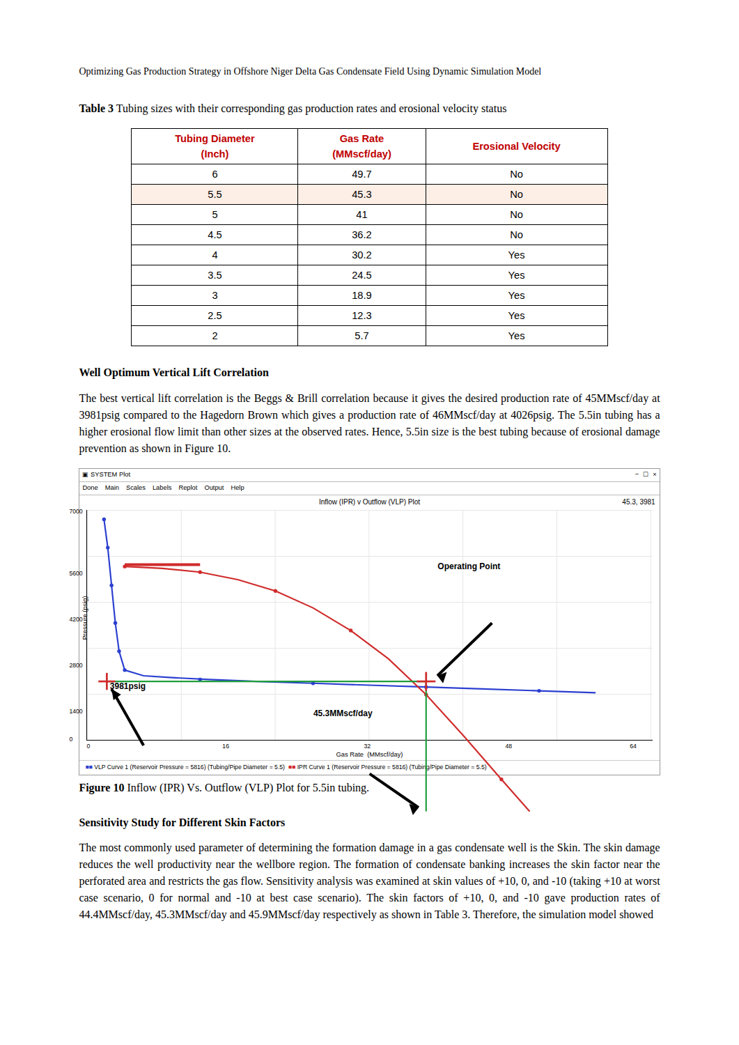Optimizing Gas Production Strategy in Offshore Niger Delta Gas Condensate Field Using Dynamic Simulation Model
Table 3 Tubing sizes with their corresponding gas production rates and erosional velocity status
| Tubing Diameter (Inch) | Gas Rate (MMscf/day) | Erosional Velocity |
| --- | --- | --- |
| 6 | 49.7 | No |
| 5.5 | 45.3 | No |
| 5 | 41 | No |
| 4.5 | 36.2 | No |
| 4 | 30.2 | Yes |
| 3.5 | 24.5 | Yes |
| 3 | 18.9 | Yes |
| 2.5 | 12.3 | Yes |
| 2 | 5.7 | Yes |
Well Optimum Vertical Lift Correlation
The best vertical lift correlation is the Beggs & Brill correlation because it gives the desired production rate of 45MMscf/day at 3981psig compared to the Hagedorn Brown which gives a production rate of 46MMscf/day at 4026psig. The 5.5in tubing has a higher erosional flow limit than other sizes at the observed rates. Hence, 5.5in size is the best tubing because of erosional damage prevention as shown in Figure 10.
▣ SYSTEM Plot
−☐×
Done Main Scales Labels Replot Output Help
Inflow (IPR) v Outflow (VLP) Plot 45.3, 3981
Pressure (psig)
7000 5600 4200 2800 1400 0
Operating Point
3981psig
45.3MMscf/day
0 16 32 48 64
Gas Rate (MMscf/day)
■■ VLP Curve 1 (Reservoir Pressure = 5816) (Tubing/Pipe Diameter = 5.5) ■■ IPR Curve 1 (Reservoir Pressure = 5816) (Tubing/Pipe Diameter = 5.5)
Figure 10 Inflow (IPR) Vs. Outflow (VLP) Plot for 5.5in tubing.
Sensitivity Study for Different Skin Factors
The most commonly used parameter of determining the formation damage in a gas condensate well is the Skin. The skin damage reduces the well productivity near the wellbore region. The formation of condensate banking increases the skin factor near the perforated area and restricts the gas flow. Sensitivity analysis was examined at skin values of +10, 0, and -10 (taking +10 at worst case scenario, 0 for normal and -10 at best case scenario). The skin factors of +10, 0, and -10 gave production rates of 44.4MMscf/day, 45.3MMscf/day and 45.9MMscf/day respectively as shown in Table 3. Therefore, the simulation model showed